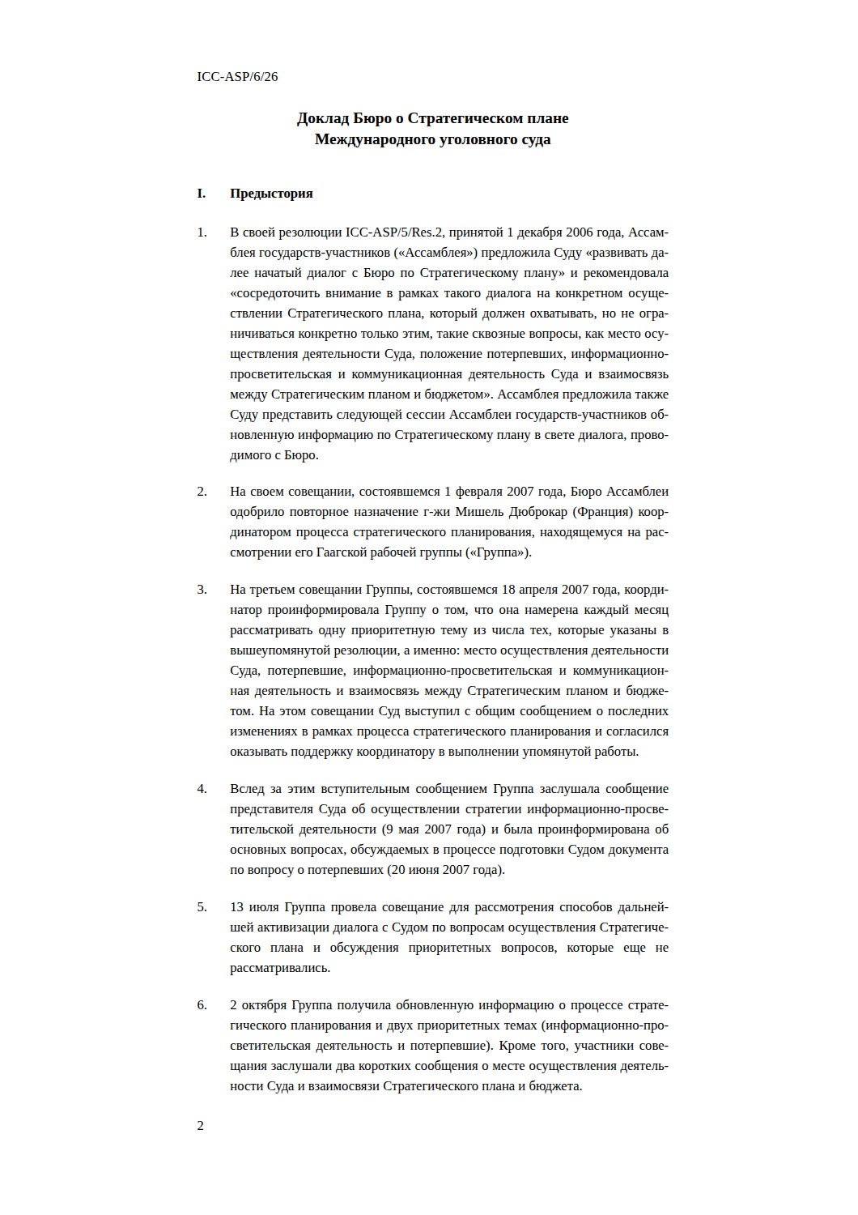ICC-ASP/6/26
Доклад Бюро о Стратегическом плане
Международного уголовного суда
I. Предыстория
1. В своей резолюции ICC-ASP/5/Res.2, принятой 1 декабря 2006 года, Ассамблея государств-участников («Ассамблея») предложила Суду «развивать далее начатый диалог с Бюро по Стратегическому плану» и рекомендовала «сосредоточить внимание в рамках такого диалога на конкретном осуществлении Стратегического плана, который должен охватывать, но не ограничиваться конкретно только этим, такие сквозные вопросы, как место осуществления деятельности Суда, положение потерпевших, информационно-просветительская и коммуникационная деятельность Суда и взаимосвязь между Стратегическим планом и бюджетом». Ассамблея предложила также Суду представить следующей сессии Ассамблеи государств-участников обновленную информацию по Стратегическому плану в свете диалога, проводимого с Бюро.
2. На своем совещании, состоявшемся 1 февраля 2007 года, Бюро Ассамблеи одобрило повторное назначение г-жи Мишель Дюброкар (Франция) координатором процесса стратегического планирования, находящемуся на рассмотрении его Гаагской рабочей группы («Группа»).
3. На третьем совещании Группы, состоявшемся 18 апреля 2007 года, координатор проинформировала Группу о том, что она намерена каждый месяц рассматривать одну приоритетную тему из числа тех, которые указаны в вышеупомянутой резолюции, а именно: место осуществления деятельности Суда, потерпевшие, информационно-просветительская и коммуникационная деятельность и взаимосвязь между Стратегическим планом и бюджетом. На этом совещании Суд выступил с общим сообщением о последних изменениях в рамках процесса стратегического планирования и согласился оказывать поддержку координатору в выполнении упомянутой работы.
4. Вслед за этим вступительным сообщением Группа заслушала сообщение представителя Суда об осуществлении стратегии информационно-просветительской деятельности (9 мая 2007 года) и была проинформирована об основных вопросах, обсуждаемых в процессе подготовки Судом документа по вопросу о потерпевших (20 июня 2007 года).
5. 13 июля Группа провела совещание для рассмотрения способов дальнейшей активизации диалога с Судом по вопросам осуществления Стратегического плана и обсуждения приоритетных вопросов, которые еще не рассматривались.
6. 2 октября Группа получила обновленную информацию о процессе стратегического планирования и двух приоритетных темах (информационно-просветительская деятельность и потерпевшие). Кроме того, участники совещания заслушали два коротких сообщения о месте осуществления деятельности Суда и взаимосвязи Стратегического плана и бюджета.
2